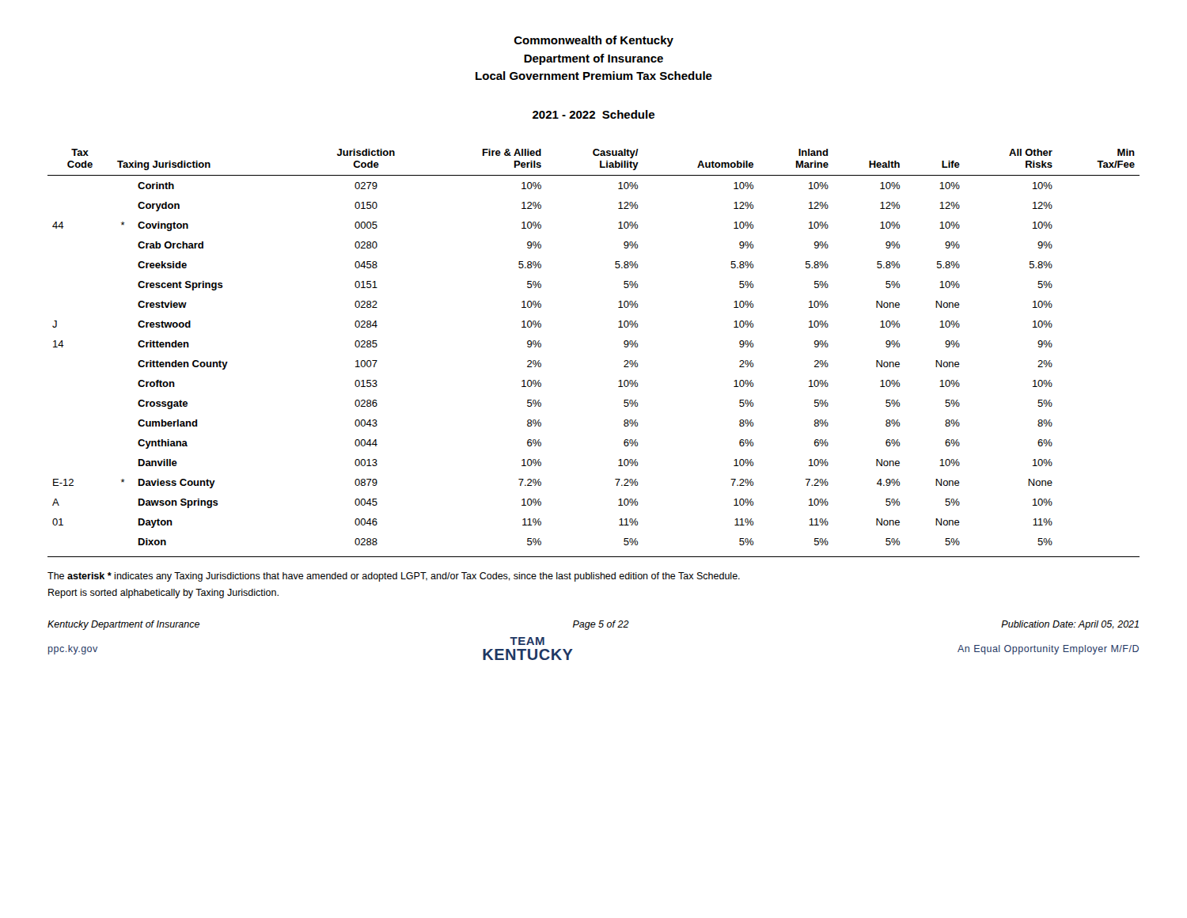Commonwealth of Kentucky
Department of Insurance
Local Government Premium Tax Schedule
2021 - 2022 Schedule
| Tax Code | Taxing Jurisdiction | Jurisdiction Code | Fire & Allied Perils | Casualty/ Liability | Automobile | Inland Marine | Health | Life | All Other Risks | Min Tax/Fee |
| --- | --- | --- | --- | --- | --- | --- | --- | --- | --- | --- |
| | | Corinth | 0279 | 10% | 10% | 10% | 10% | 10% | 10% | 10% | |
| | | Corydon | 0150 | 12% | 12% | 12% | 12% | 12% | 12% | 12% | |
| 44 | * | Covington | 0005 | 10% | 10% | 10% | 10% | 10% | 10% | 10% | |
| | | Crab Orchard | 0280 | 9% | 9% | 9% | 9% | 9% | 9% | 9% | |
| | | Creekside | 0458 | 5.8% | 5.8% | 5.8% | 5.8% | 5.8% | 5.8% | 5.8% | |
| | | Crescent Springs | 0151 | 5% | 5% | 5% | 5% | 5% | 10% | 5% | |
| | | Crestview | 0282 | 10% | 10% | 10% | 10% | None | None | 10% | |
| J | | Crestwood | 0284 | 10% | 10% | 10% | 10% | 10% | 10% | 10% | |
| 14 | | Crittenden | 0285 | 9% | 9% | 9% | 9% | 9% | 9% | 9% | |
| | | Crittenden County | 1007 | 2% | 2% | 2% | 2% | None | None | 2% | |
| | | Crofton | 0153 | 10% | 10% | 10% | 10% | 10% | 10% | 10% | |
| | | Crossgate | 0286 | 5% | 5% | 5% | 5% | 5% | 5% | 5% | |
| | | Cumberland | 0043 | 8% | 8% | 8% | 8% | 8% | 8% | 8% | |
| | | Cynthiana | 0044 | 6% | 6% | 6% | 6% | 6% | 6% | 6% | |
| | | Danville | 0013 | 10% | 10% | 10% | 10% | None | 10% | 10% | |
| E-12 | * | Daviess County | 0879 | 7.2% | 7.2% | 7.2% | 7.2% | 4.9% | None | None | |
| A | | Dawson Springs | 0045 | 10% | 10% | 10% | 10% | 5% | 5% | 10% | |
| 01 | | Dayton | 0046 | 11% | 11% | 11% | 11% | None | None | 11% | |
| | | Dixon | 0288 | 5% | 5% | 5% | 5% | 5% | 5% | 5% | |
The asterisk * indicates any Taxing Jurisdictions that have amended or adopted LGPT, and/or Tax Codes, since the last published edition of the Tax Schedule.
Report is sorted alphabetically by Taxing Jurisdiction.
Kentucky Department of Insurance
Page 5 of 22
Publication Date: April 05, 2021
ppc.ky.gov
TEAMKENTUCKY
An Equal Opportunity Employer M/F/D